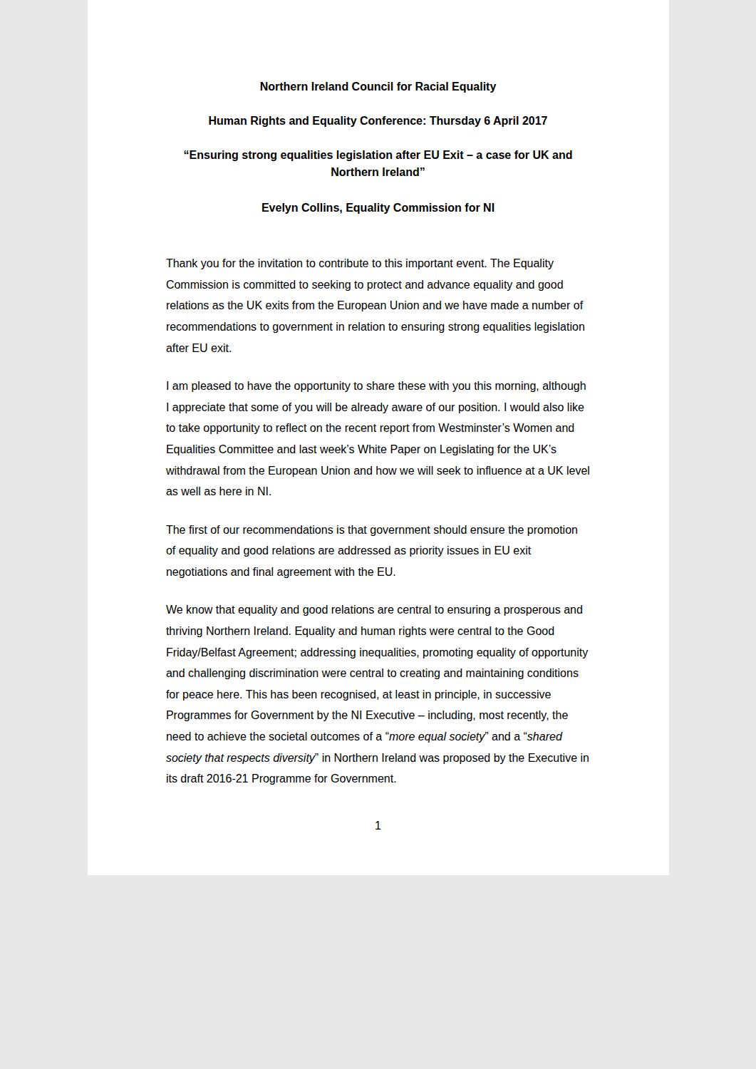Northern Ireland Council for Racial Equality
Human Rights and Equality Conference: Thursday 6 April 2017
“Ensuring strong equalities legislation after EU Exit – a case for UK and Northern Ireland”
Evelyn Collins, Equality Commission for NI
Thank you for the invitation to contribute to this important event. The Equality Commission is committed to seeking to protect and advance equality and good relations as the UK exits from the European Union and we have made a number of recommendations to government in relation to ensuring strong equalities legislation after EU exit.
I am pleased to have the opportunity to share these with you this morning, although I appreciate that some of you will be already aware of our position. I would also like to take opportunity to reflect on the recent report from Westminster’s Women and Equalities Committee and last week’s White Paper on Legislating for the UK’s withdrawal from the European Union and how we will seek to influence at a UK level as well as here in NI.
The first of our recommendations is that government should ensure the promotion of equality and good relations are addressed as priority issues in EU exit negotiations and final agreement with the EU.
We know that equality and good relations are central to ensuring a prosperous and thriving Northern Ireland. Equality and human rights were central to the Good Friday/Belfast Agreement; addressing inequalities, promoting equality of opportunity and challenging discrimination were central to creating and maintaining conditions for peace here. This has been recognised, at least in principle, in successive Programmes for Government by the NI Executive – including, most recently, the need to achieve the societal outcomes of a “more equal society” and a “shared society that respects diversity” in Northern Ireland was proposed by the Executive in its draft 2016-21 Programme for Government.
1